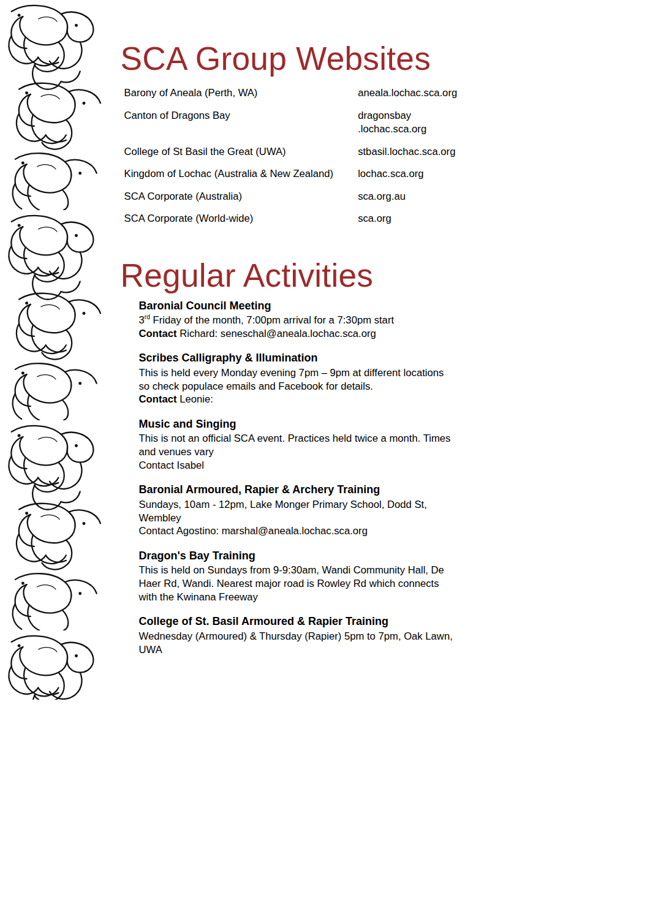SCA Group Websites
| Barony of Aneala (Perth, WA) | aneala.lochac.sca.org |
| Canton of Dragons Bay | dragonsbay .lochac.sca.org |
| College of St Basil the Great (UWA) | stbasil.lochac.sca.org |
| Kingdom of Lochac (Australia & New Zealand) | lochac.sca.org |
| SCA Corporate (Australia) | sca.org.au |
| SCA Corporate (World-wide) | sca.org |
Regular Activities
Baronial Council Meeting
3rd Friday of the month, 7:00pm arrival for a 7:30pm start
Contact Richard: seneschal@aneala.lochac.sca.org
Scribes Calligraphy & Illumination
This is held every Monday evening 7pm – 9pm at different locations so check populace emails and Facebook for details.
Contact Leonie:
Music and Singing
This is not an official SCA event. Practices held twice a month. Times and venues vary
Contact Isabel
Baronial Armoured, Rapier & Archery Training
Sundays, 10am - 12pm, Lake Monger Primary School, Dodd St, Wembley
Contact Agostino: marshal@aneala.lochac.sca.org
Dragon's Bay Training
This is held on Sundays from 9-9:30am, Wandi Community Hall, De Haer Rd, Wandi. Nearest major road is Rowley Rd which connects with the Kwinana Freeway
College of St. Basil Armoured & Rapier Training
Wednesday (Armoured) & Thursday (Rapier) 5pm to 7pm, Oak Lawn, UWA